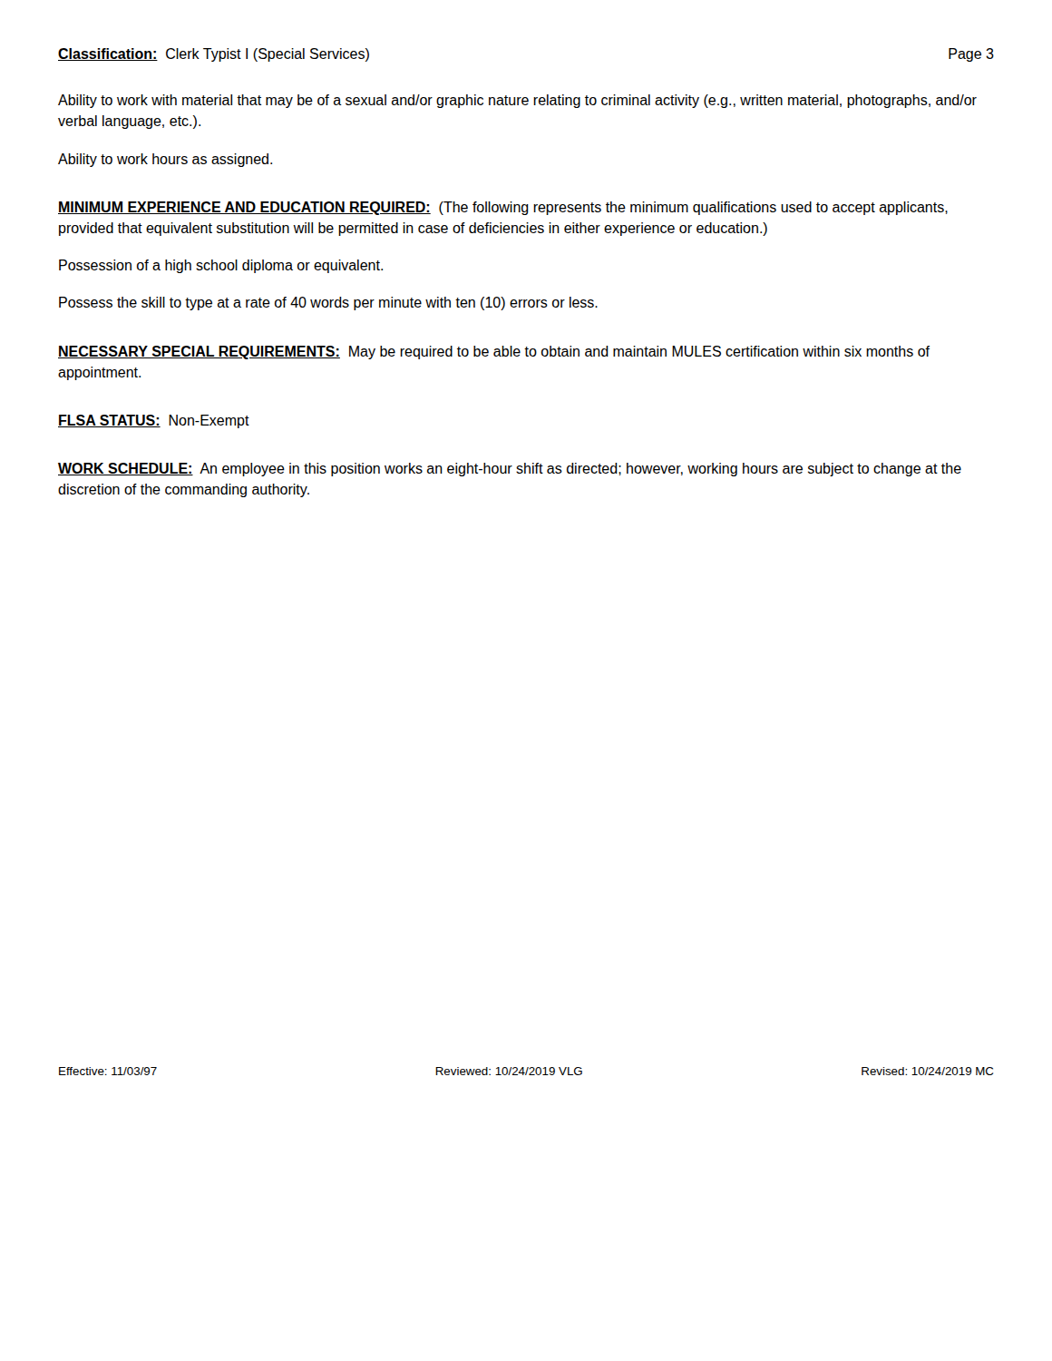Classification: Clerk Typist I (Special Services)
Page 3
Ability to work with material that may be of a sexual and/or graphic nature relating to criminal activity (e.g., written material, photographs, and/or verbal language, etc.).
Ability to work hours as assigned.
MINIMUM EXPERIENCE AND EDUCATION REQUIRED: (The following represents the minimum qualifications used to accept applicants, provided that equivalent substitution will be permitted in case of deficiencies in either experience or education.)
Possession of a high school diploma or equivalent.
Possess the skill to type at a rate of 40 words per minute with ten (10) errors or less.
NECESSARY SPECIAL REQUIREMENTS: May be required to be able to obtain and maintain MULES certification within six months of appointment.
FLSA STATUS: Non-Exempt
WORK SCHEDULE: An employee in this position works an eight-hour shift as directed; however, working hours are subject to change at the discretion of the commanding authority.
Effective: 11/03/97 Reviewed: 10/24/2019 VLG Revised: 10/24/2019 MC